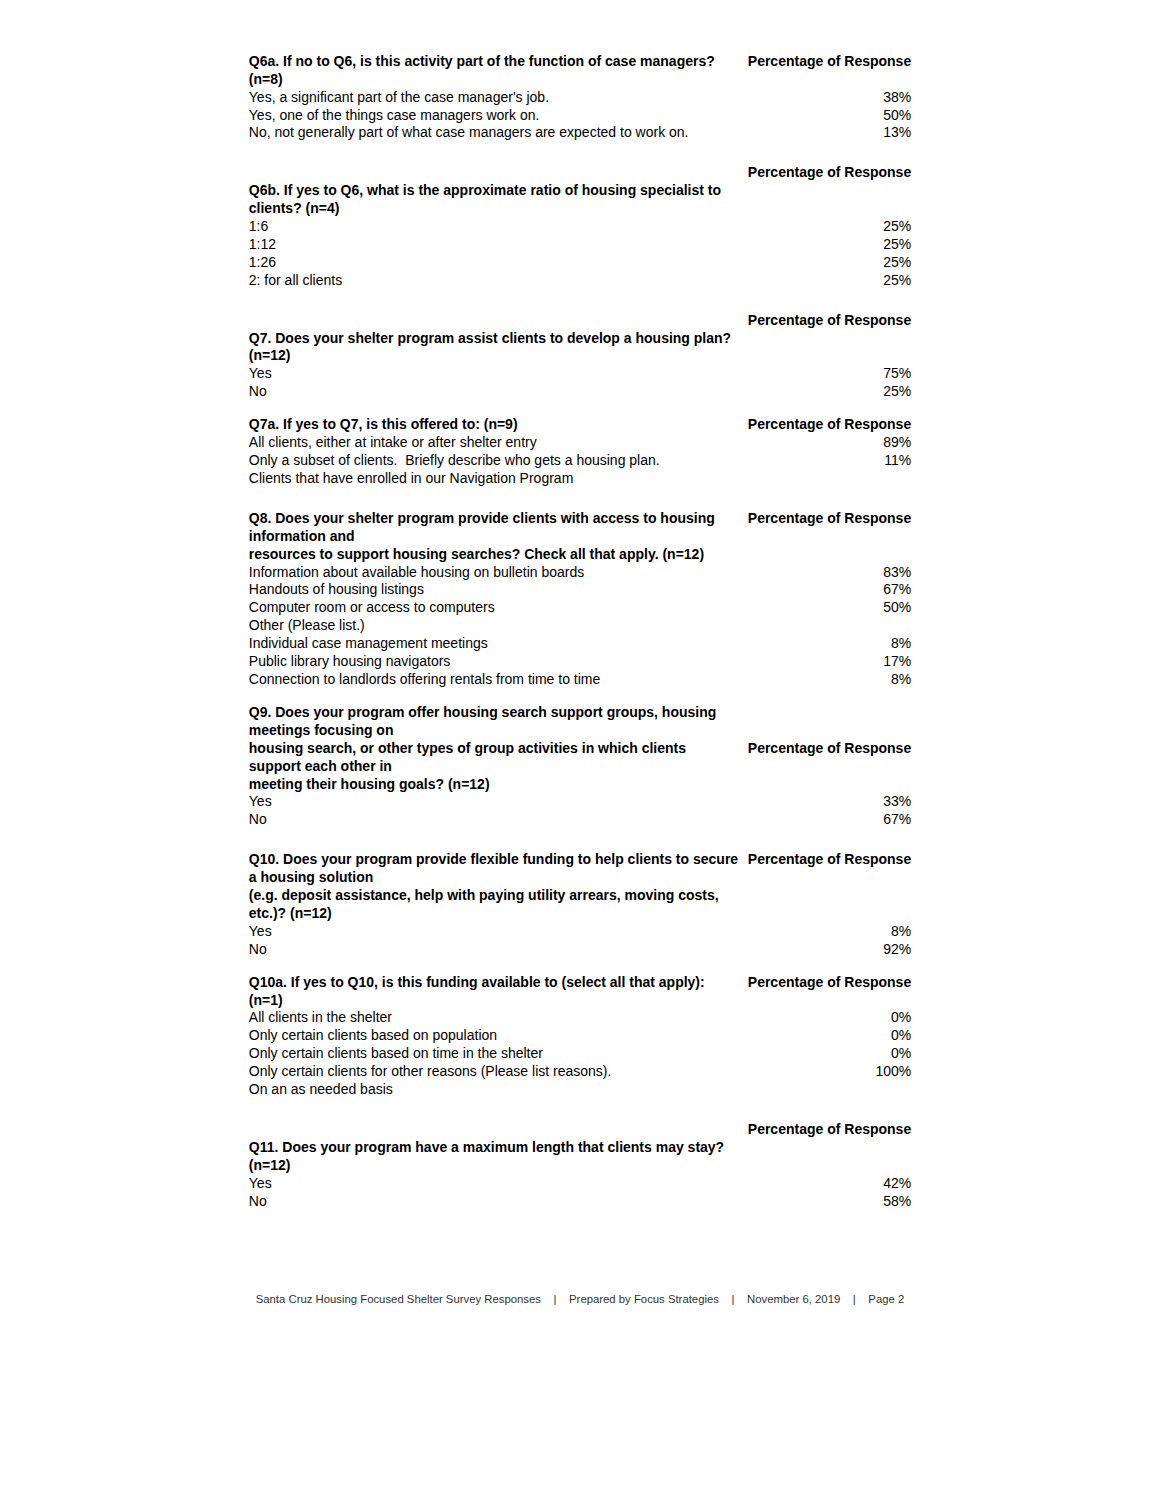| Q6a. If no to Q6, is this activity part of the function of case managers? (n=8) | Percentage of Response |
| Yes, a significant part of the case manager's job. | 38% |
| Yes, one of the things case managers work on. | 50% |
| No, not generally part of what case managers are expected to work on. | 13% |
| | Percentage of Response |
| Q6b. If yes to Q6, what is the approximate ratio of housing specialist to clients? (n=4) | |
| 1:6 | 25% |
| 1:12 | 25% |
| 1:26 | 25% |
| 2: for all clients | 25% |
| | Percentage of Response |
| Q7. Does your shelter program assist clients to develop a housing plan? (n=12) | |
| Yes | 75% |
| No | 25% |
| Q7a. If yes to Q7, is this offered to: (n=9) | Percentage of Response |
| All clients, either at intake or after shelter entry | 89% |
| Only a subset of clients. Briefly describe who gets a housing plan. | 11% |
| Clients that have enrolled in our Navigation Program | |
| Q8. Does your shelter program provide clients with access to housing information and | Percentage of Response |
| resources to support housing searches? Check all that apply. (n=12) | |
| Information about available housing on bulletin boards | 83% |
| Handouts of housing listings | 67% |
| Computer room or access to computers | 50% |
| Other (Please list.) | |
| Individual case management meetings | 8% |
| Public library housing navigators | 17% |
| Connection to landlords offering rentals from time to time | 8% |
| Q9. Does your program offer housing search support groups, housing meetings focusing on | |
| housing search, or other types of group activities in which clients support each other in | Percentage of Response |
| meeting their housing goals? (n=12) | |
| Yes | 33% |
| No | 67% |
| Q10. Does your program provide flexible funding to help clients to secure a housing solution | Percentage of Response |
| (e.g. deposit assistance, help with paying utility arrears, moving costs, etc.)? (n=12) | |
| Yes | 8% |
| No | 92% |
| Q10a. If yes to Q10, is this funding available to (select all that apply): (n=1) | Percentage of Response |
| All clients in the shelter | 0% |
| Only certain clients based on population | 0% |
| Only certain clients based on time in the shelter | 0% |
| Only certain clients for other reasons (Please list reasons). | 100% |
| On an as needed basis | |
| | Percentage of Response |
| Q11. Does your program have a maximum length that clients may stay? (n=12) | |
| Yes | 42% |
| No | 58% |
Santa Cruz Housing Focused Shelter Survey Responses | Prepared by Focus Strategies | November 6, 2019 | Page 2